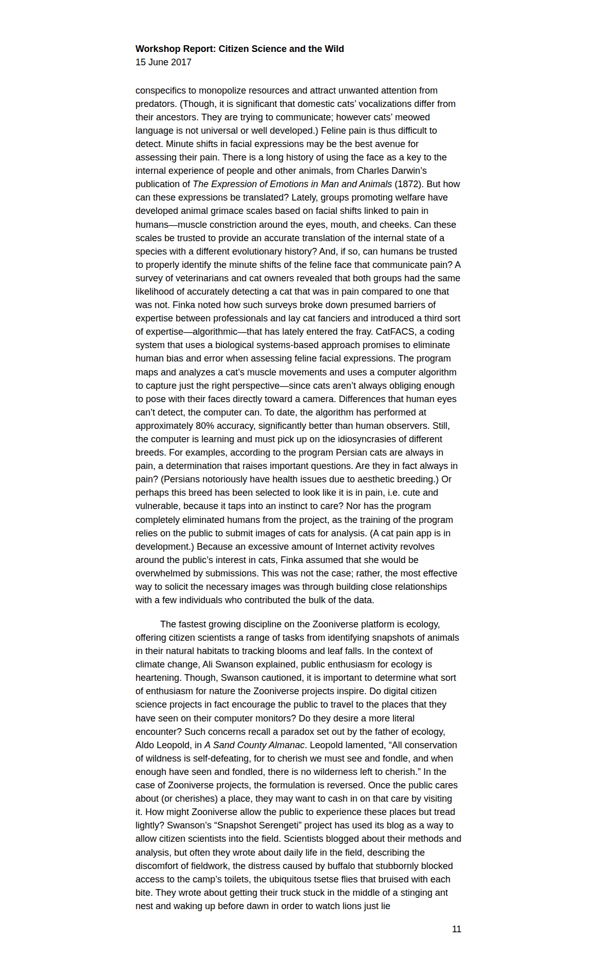Workshop Report: Citizen Science and the Wild
15 June 2017
conspecifics to monopolize resources and attract unwanted attention from predators. (Though, it is significant that domestic cats’ vocalizations differ from their ancestors. They are trying to communicate; however cats’ meowed language is not universal or well developed.) Feline pain is thus difficult to detect. Minute shifts in facial expressions may be the best avenue for assessing their pain. There is a long history of using the face as a key to the internal experience of people and other animals, from Charles Darwin’s publication of The Expression of Emotions in Man and Animals (1872). But how can these expressions be translated? Lately, groups promoting welfare have developed animal grimace scales based on facial shifts linked to pain in humans—muscle constriction around the eyes, mouth, and cheeks. Can these scales be trusted to provide an accurate translation of the internal state of a species with a different evolutionary history? And, if so, can humans be trusted to properly identify the minute shifts of the feline face that communicate pain? A survey of veterinarians and cat owners revealed that both groups had the same likelihood of accurately detecting a cat that was in pain compared to one that was not. Finka noted how such surveys broke down presumed barriers of expertise between professionals and lay cat fanciers and introduced a third sort of expertise—algorithmic—that has lately entered the fray. CatFACS, a coding system that uses a biological systems-based approach promises to eliminate human bias and error when assessing feline facial expressions. The program maps and analyzes a cat’s muscle movements and uses a computer algorithm to capture just the right perspective—since cats aren’t always obliging enough to pose with their faces directly toward a camera. Differences that human eyes can’t detect, the computer can. To date, the algorithm has performed at approximately 80% accuracy, significantly better than human observers. Still, the computer is learning and must pick up on the idiosyncrasies of different breeds. For examples, according to the program Persian cats are always in pain, a determination that raises important questions. Are they in fact always in pain? (Persians notoriously have health issues due to aesthetic breeding.) Or perhaps this breed has been selected to look like it is in pain, i.e. cute and vulnerable, because it taps into an instinct to care? Nor has the program completely eliminated humans from the project, as the training of the program relies on the public to submit images of cats for analysis. (A cat pain app is in development.) Because an excessive amount of Internet activity revolves around the public’s interest in cats, Finka assumed that she would be overwhelmed by submissions. This was not the case; rather, the most effective way to solicit the necessary images was through building close relationships with a few individuals who contributed the bulk of the data.
The fastest growing discipline on the Zooniverse platform is ecology, offering citizen scientists a range of tasks from identifying snapshots of animals in their natural habitats to tracking blooms and leaf falls. In the context of climate change, Ali Swanson explained, public enthusiasm for ecology is heartening. Though, Swanson cautioned, it is important to determine what sort of enthusiasm for nature the Zooniverse projects inspire. Do digital citizen science projects in fact encourage the public to travel to the places that they have seen on their computer monitors? Do they desire a more literal encounter? Such concerns recall a paradox set out by the father of ecology, Aldo Leopold, in A Sand County Almanac. Leopold lamented, “All conservation of wildness is self-defeating, for to cherish we must see and fondle, and when enough have seen and fondled, there is no wilderness left to cherish.” In the case of Zooniverse projects, the formulation is reversed. Once the public cares about (or cherishes) a place, they may want to cash in on that care by visiting it. How might Zooniverse allow the public to experience these places but tread lightly? Swanson’s “Snapshot Serengeti” project has used its blog as a way to allow citizen scientists into the field. Scientists blogged about their methods and analysis, but often they wrote about daily life in the field, describing the discomfort of fieldwork, the distress caused by buffalo that stubbornly blocked access to the camp’s toilets, the ubiquitous tsetse flies that bruised with each bite. They wrote about getting their truck stuck in the middle of a stinging ant nest and waking up before dawn in order to watch lions just lie
11